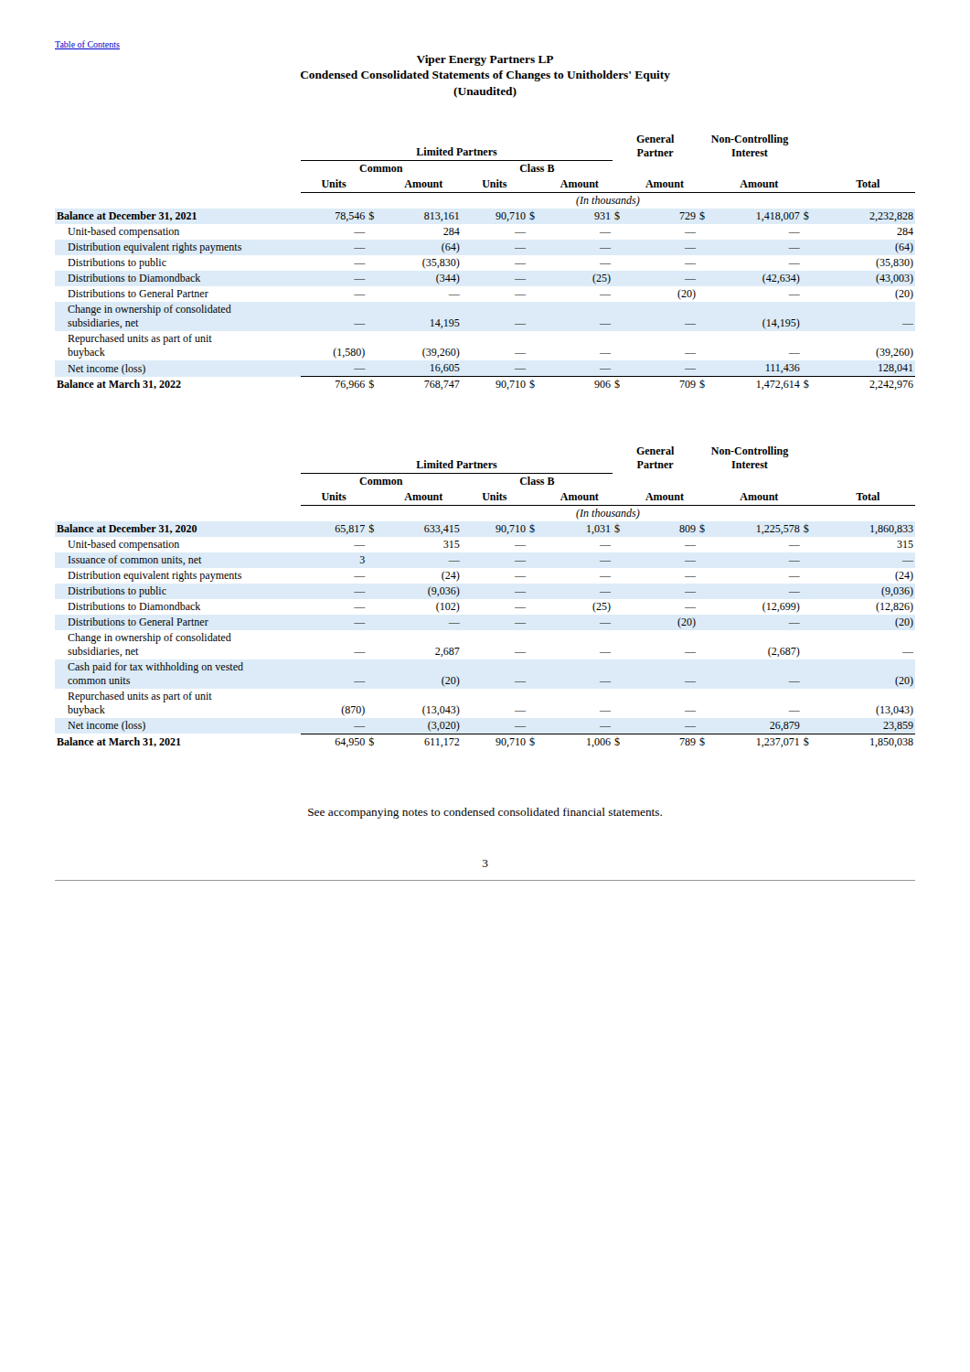Table of Contents
Viper Energy Partners LP
Condensed Consolidated Statements of Changes to Unitholders' Equity
(Unaudited)
| | Limited Partners | General Partner | Non-Controlling Interest | |
| | Common | Class B | | | |
| | Units | | Amount | Units | | Amount | | Amount | | Amount | | Total |
| | (In thousands) |
| Balance at December 31, 2021 | 78,546 | $ | 813,161 | 90,710 | $ | 931 | $ | 729 | $ | 1,418,007 | $ | 2,232,828 |
| Unit-based compensation | — | | 284 | — | | — | | — | | — | | 284 |
| Distribution equivalent rights payments | — | | (64) | — | | — | | — | | — | | (64) |
| Distributions to public | — | | (35,830) | — | | — | | — | | — | | (35,830) |
| Distributions to Diamondback | — | | (344) | — | | (25) | | — | | (42,634) | | (43,003) |
| Distributions to General Partner | — | | — | — | | — | | (20) | | — | | (20) |
| Change in ownership of consolidated subsidiaries, net | — | | 14,195 | — | | — | | — | | (14,195) | | — |
| Repurchased units as part of unit buyback | (1,580) | | (39,260) | — | | — | | — | | — | | (39,260) |
| Net income (loss) | — | | 16,605 | — | | — | | — | | 111,436 | | 128,041 |
| Balance at March 31, 2022 | 76,966 | $ | 768,747 | 90,710 | $ | 906 | $ | 709 | $ | 1,472,614 | $ | 2,242,976 |
| | Limited Partners | General Partner | Non-Controlling Interest | |
| | Common | Class B | | | |
| | Units | | Amount | Units | | Amount | | Amount | | Amount | | Total |
| | (In thousands) |
| Balance at December 31, 2020 | 65,817 | $ | 633,415 | 90,710 | $ | 1,031 | $ | 809 | $ | 1,225,578 | $ | 1,860,833 |
| Unit-based compensation | — | | 315 | — | | — | | — | | — | | 315 |
| Issuance of common units, net | 3 | | — | — | | — | | — | | — | | — |
| Distribution equivalent rights payments | — | | (24) | — | | — | | — | | — | | (24) |
| Distributions to public | — | | (9,036) | — | | — | | — | | — | | (9,036) |
| Distributions to Diamondback | — | | (102) | — | | (25) | | — | | (12,699) | | (12,826) |
| Distributions to General Partner | — | | — | — | | — | | (20) | | — | | (20) |
| Change in ownership of consolidated subsidiaries, net | — | | 2,687 | — | | — | | — | | (2,687) | | — |
| Cash paid for tax withholding on vested common units | — | | (20) | — | | — | | — | | — | | (20) |
| Repurchased units as part of unit buyback | (870) | | (13,043) | — | | — | | — | | — | | (13,043) |
| Net income (loss) | — | | (3,020) | — | | — | | — | | 26,879 | | 23,859 |
| Balance at March 31, 2021 | 64,950 | $ | 611,172 | 90,710 | $ | 1,006 | $ | 789 | $ | 1,237,071 | $ | 1,850,038 |
See accompanying notes to condensed consolidated financial statements.
3